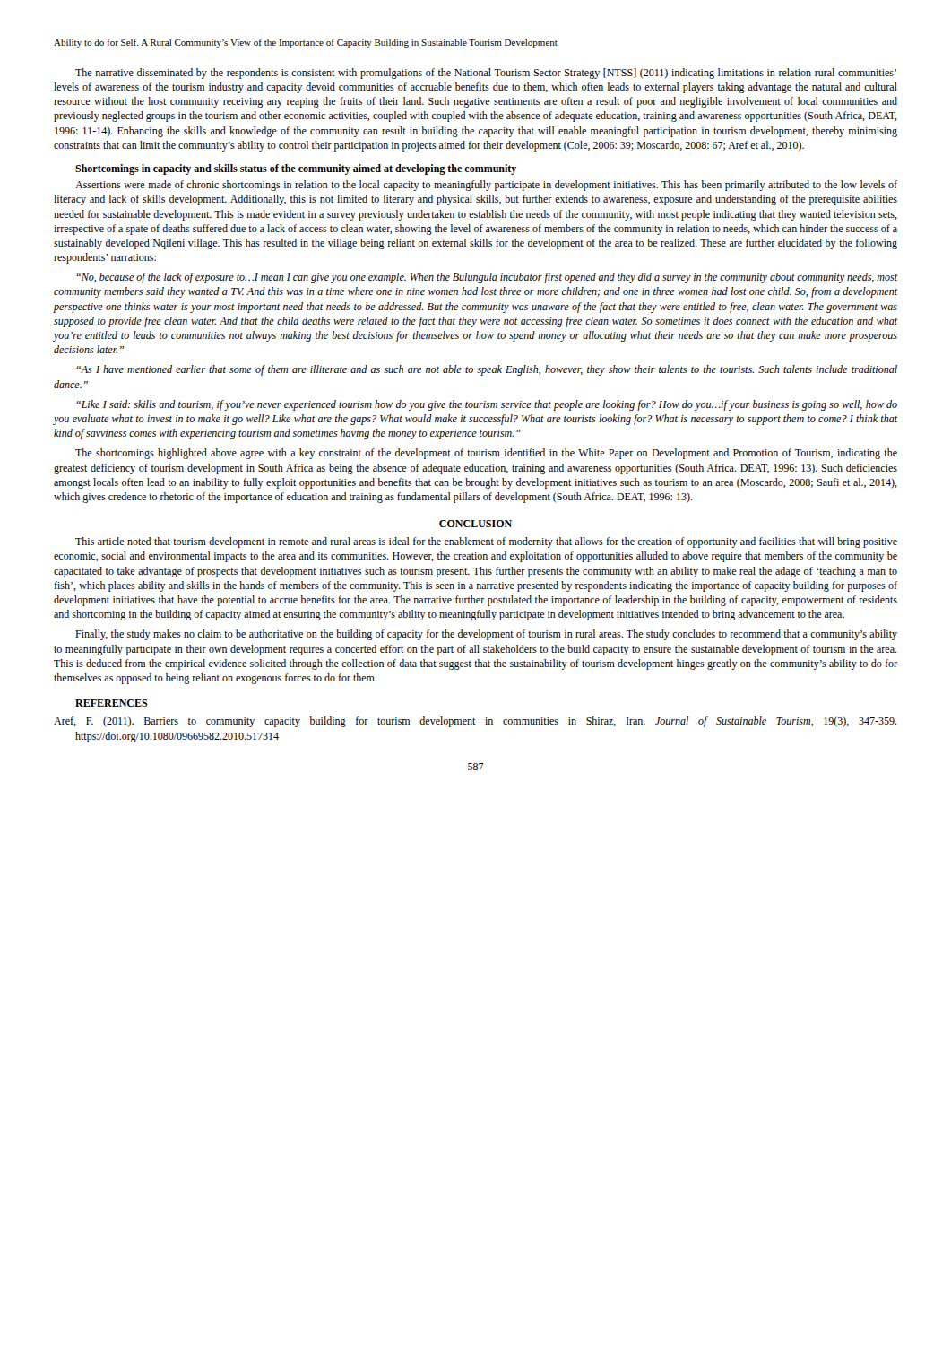Ability to do for Self. A Rural Community’s View of the Importance of Capacity Building in Sustainable Tourism Development
The narrative disseminated by the respondents is consistent with promulgations of the National Tourism Sector Strategy [NTSS] (2011) indicating limitations in relation rural communities’ levels of awareness of the tourism industry and capacity devoid communities of accruable benefits due to them, which often leads to external players taking advantage the natural and cultural resource without the host community receiving any reaping the fruits of their land. Such negative sentiments are often a result of poor and negligible involvement of local communities and previously neglected groups in the tourism and other economic activities, coupled with coupled with the absence of adequate education, training and awareness opportunities (South Africa, DEAT, 1996: 11-14). Enhancing the skills and knowledge of the community can result in building the capacity that will enable meaningful participation in tourism development, thereby minimising constraints that can limit the community’s ability to control their participation in projects aimed for their development (Cole, 2006: 39; Moscardo, 2008: 67; Aref et al., 2010).
Shortcomings in capacity and skills status of the community aimed at developing the community
Assertions were made of chronic shortcomings in relation to the local capacity to meaningfully participate in development initiatives. This has been primarily attributed to the low levels of literacy and lack of skills development. Additionally, this is not limited to literary and physical skills, but further extends to awareness, exposure and understanding of the prerequisite abilities needed for sustainable development. This is made evident in a survey previously undertaken to establish the needs of the community, with most people indicating that they wanted television sets, irrespective of a spate of deaths suffered due to a lack of access to clean water, showing the level of awareness of members of the community in relation to needs, which can hinder the success of a sustainably developed Nqileni village. This has resulted in the village being reliant on external skills for the development of the area to be realized. These are further elucidated by the following respondents’ narrations:
“No, because of the lack of exposure to…I mean I can give you one example. When the Bulungula incubator first opened and they did a survey in the community about community needs, most community members said they wanted a TV. And this was in a time where one in nine women had lost three or more children; and one in three women had lost one child. So, from a development perspective one thinks water is your most important need that needs to be addressed. But the community was unaware of the fact that they were entitled to free, clean water. The government was supposed to provide free clean water. And that the child deaths were related to the fact that they were not accessing free clean water. So sometimes it does connect with the education and what you’re entitled to leads to communities not always making the best decisions for themselves or how to spend money or allocating what their needs are so that they can make more prosperous decisions later.”
“As I have mentioned earlier that some of them are illiterate and as such are not able to speak English, however, they show their talents to the tourists. Such talents include traditional dance.”
“Like I said: skills and tourism, if you’ve never experienced tourism how do you give the tourism service that people are looking for? How do you…if your business is going so well, how do you evaluate what to invest in to make it go well? Like what are the gaps? What would make it successful? What are tourists looking for? What is necessary to support them to come? I think that kind of savviness comes with experiencing tourism and sometimes having the money to experience tourism.”
The shortcomings highlighted above agree with a key constraint of the development of tourism identified in the White Paper on Development and Promotion of Tourism, indicating the greatest deficiency of tourism development in South Africa as being the absence of adequate education, training and awareness opportunities (South Africa. DEAT, 1996: 13). Such deficiencies amongst locals often lead to an inability to fully exploit opportunities and benefits that can be brought by development initiatives such as tourism to an area (Moscardo, 2008; Saufi et al., 2014), which gives credence to rhetoric of the importance of education and training as fundamental pillars of development (South Africa. DEAT, 1996: 13).
CONCLUSION
This article noted that tourism development in remote and rural areas is ideal for the enablement of modernity that allows for the creation of opportunity and facilities that will bring positive economic, social and environmental impacts to the area and its communities. However, the creation and exploitation of opportunities alluded to above require that members of the community be capacitated to take advantage of prospects that development initiatives such as tourism present. This further presents the community with an ability to make real the adage of ‘teaching a man to fish’, which places ability and skills in the hands of members of the community. This is seen in a narrative presented by respondents indicating the importance of capacity building for purposes of development initiatives that have the potential to accrue benefits for the area. The narrative further postulated the importance of leadership in the building of capacity, empowerment of residents and shortcoming in the building of capacity aimed at ensuring the community’s ability to meaningfully participate in development initiatives intended to bring advancement to the area.
Finally, the study makes no claim to be authoritative on the building of capacity for the development of tourism in rural areas. The study concludes to recommend that a community’s ability to meaningfully participate in their own development requires a concerted effort on the part of all stakeholders to the build capacity to ensure the sustainable development of tourism in the area. This is deduced from the empirical evidence solicited through the collection of data that suggest that the sustainability of tourism development hinges greatly on the community’s ability to do for themselves as opposed to being reliant on exogenous forces to do for them.
REFERENCES
Aref, F. (2011). Barriers to community capacity building for tourism development in communities in Shiraz, Iran. Journal of Sustainable Tourism, 19(3), 347-359. https://doi.org/10.1080/09669582.2010.517314
587